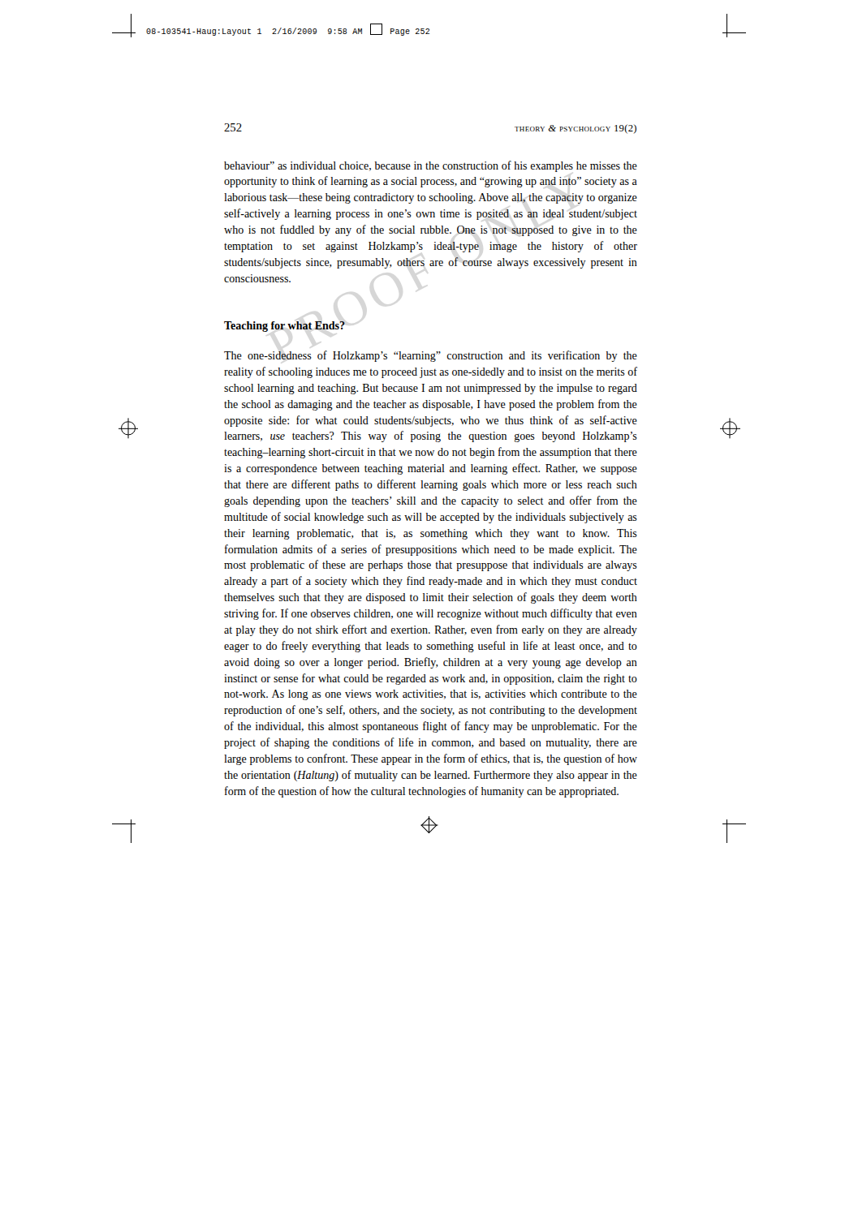08-103541-Haug:Layout 1 2/16/2009 9:58 AM Page 252
PROOF ONLY
252 theory & psychology 19(2)
behaviour” as individual choice, because in the construction of his examples he misses the opportunity to think of learning as a social process, and “growing up and into” society as a laborious task—these being contradictory to schooling. Above all, the capacity to organize self-actively a learning process in one’s own time is posited as an ideal student/subject who is not fuddled by any of the social rubble. One is not supposed to give in to the temptation to set against Holzkamp’s ideal-type image the history of other students/subjects since, presumably, others are of course always excessively present in consciousness.
Teaching for what Ends?
The one-sidedness of Holzkamp’s “learning” construction and its verification by the reality of schooling induces me to proceed just as one-sidedly and to insist on the merits of school learning and teaching. But because I am not unimpressed by the impulse to regard the school as damaging and the teacher as disposable, I have posed the problem from the opposite side: for what could students/subjects, who we thus think of as self-active learners, use teachers? This way of posing the question goes beyond Holzkamp’s teaching–learning short-circuit in that we now do not begin from the assumption that there is a correspondence between teaching material and learning effect. Rather, we suppose that there are different paths to different learning goals which more or less reach such goals depending upon the teachers’ skill and the capacity to select and offer from the multitude of social knowledge such as will be accepted by the individuals subjectively as their learning problematic, that is, as something which they want to know. This formulation admits of a series of presuppositions which need to be made explicit. The most problematic of these are perhaps those that presuppose that individuals are always already a part of a society which they find ready-made and in which they must conduct themselves such that they are disposed to limit their selection of goals they deem worth striving for. If one observes children, one will recognize without much difficulty that even at play they do not shirk effort and exertion. Rather, even from early on they are already eager to do freely everything that leads to something useful in life at least once, and to avoid doing so over a longer period. Briefly, children at a very young age develop an instinct or sense for what could be regarded as work and, in opposition, claim the right to not-work. As long as one views work activities, that is, activities which contribute to the reproduction of one’s self, others, and the society, as not contributing to the development of the individual, this almost spontaneous flight of fancy may be unproblematic. For the project of shaping the conditions of life in common, and based on mutuality, there are large problems to confront. These appear in the form of ethics, that is, the question of how the orientation (Haltung) of mutuality can be learned. Furthermore they also appear in the form of the question of how the cultural technologies of humanity can be appropriated.